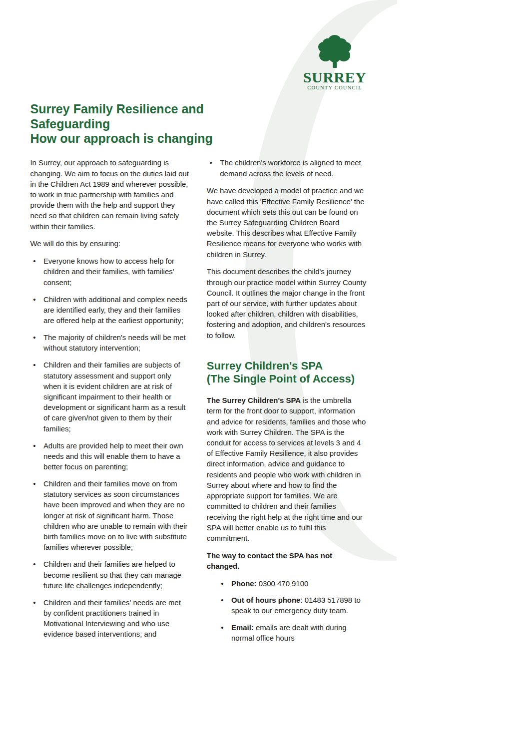SURREY
COUNTY COUNCIL
Surrey Family Resilience and Safeguarding
How our approach is changing
In Surrey, our approach to safeguarding is changing. We aim to focus on the duties laid out in the Children Act 1989 and wherever possible, to work in true partnership with families and provide them with the help and support they need so that children can remain living safely within their families.
We will do this by ensuring:
Everyone knows how to access help for children and their families, with families' consent;
Children with additional and complex needs are identified early, they and their families are offered help at the earliest opportunity;
The majority of children's needs will be met without statutory intervention;
Children and their families are subjects of statutory assessment and support only when it is evident children are at risk of significant impairment to their health or development or significant harm as a result of care given/not given to them by their families;
Adults are provided help to meet their own needs and this will enable them to have a better focus on parenting;
Children and their families move on from statutory services as soon circumstances have been improved and when they are no longer at risk of significant harm. Those children who are unable to remain with their birth families move on to live with substitute families wherever possible;
Children and their families are helped to become resilient so that they can manage future life challenges independently;
Children and their families' needs are met by confident practitioners trained in Motivational Interviewing and who use evidence based interventions; and
The children's workforce is aligned to meet demand across the levels of need.
We have developed a model of practice and we have called this 'Effective Family Resilience' the document which sets this out can be found on the Surrey Safeguarding Children Board website. This describes what Effective Family Resilience means for everyone who works with children in Surrey.
This document describes the child's journey through our practice model within Surrey County Council. It outlines the major change in the front part of our service, with further updates about looked after children, children with disabilities, fostering and adoption, and children's resources to follow.
Surrey Children's SPA
(The Single Point of Access)
The Surrey Children's SPA is the umbrella term for the front door to support, information and advice for residents, families and those who work with Surrey Children. The SPA is the conduit for access to services at levels 3 and 4 of Effective Family Resilience, it also provides direct information, advice and guidance to residents and people who work with children in Surrey about where and how to find the appropriate support for families. We are committed to children and their families receiving the right help at the right time and our SPA will better enable us to fulfil this commitment.
The way to contact the SPA has not changed.
Phone: 0300 470 9100
Out of hours phone: 01483 517898 to speak to our emergency duty team.
Email: emails are dealt with during normal office hours